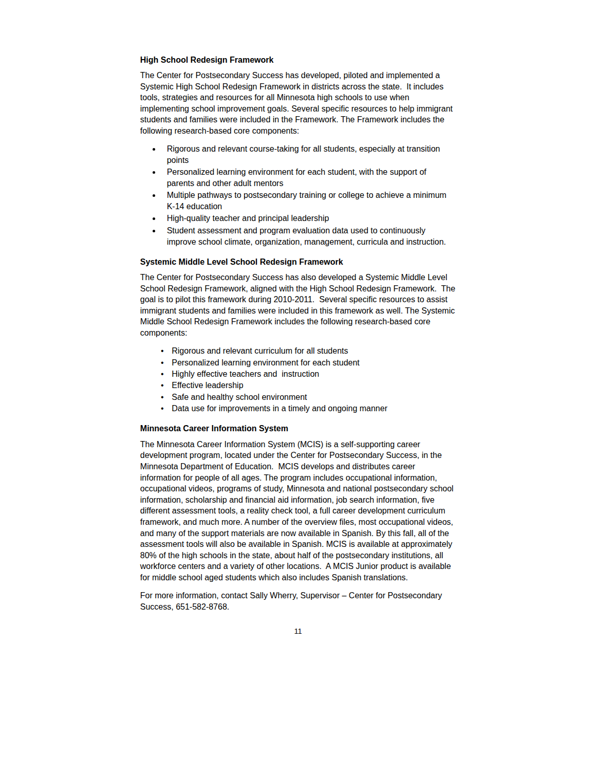High School Redesign Framework
The Center for Postsecondary Success has developed, piloted and implemented a Systemic High School Redesign Framework in districts across the state. It includes tools, strategies and resources for all Minnesota high schools to use when implementing school improvement goals. Several specific resources to help immigrant students and families were included in the Framework. The Framework includes the following research-based core components:
Rigorous and relevant course-taking for all students, especially at transition points
Personalized learning environment for each student, with the support of parents and other adult mentors
Multiple pathways to postsecondary training or college to achieve a minimum K-14 education
High-quality teacher and principal leadership
Student assessment and program evaluation data used to continuously improve school climate, organization, management, curricula and instruction.
Systemic Middle Level School Redesign Framework
The Center for Postsecondary Success has also developed a Systemic Middle Level School Redesign Framework, aligned with the High School Redesign Framework. The goal is to pilot this framework during 2010-2011. Several specific resources to assist immigrant students and families were included in this framework as well. The Systemic Middle School Redesign Framework includes the following research-based core components:
Rigorous and relevant curriculum for all students
Personalized learning environment for each student
Highly effective teachers and instruction
Effective leadership
Safe and healthy school environment
Data use for improvements in a timely and ongoing manner
Minnesota Career Information System
The Minnesota Career Information System (MCIS) is a self-supporting career development program, located under the Center for Postsecondary Success, in the Minnesota Department of Education. MCIS develops and distributes career information for people of all ages. The program includes occupational information, occupational videos, programs of study, Minnesota and national postsecondary school information, scholarship and financial aid information, job search information, five different assessment tools, a reality check tool, a full career development curriculum framework, and much more. A number of the overview files, most occupational videos, and many of the support materials are now available in Spanish. By this fall, all of the assessment tools will also be available in Spanish. MCIS is available at approximately 80% of the high schools in the state, about half of the postsecondary institutions, all workforce centers and a variety of other locations. A MCIS Junior product is available for middle school aged students which also includes Spanish translations.
For more information, contact Sally Wherry, Supervisor – Center for Postsecondary Success, 651-582-8768.
11